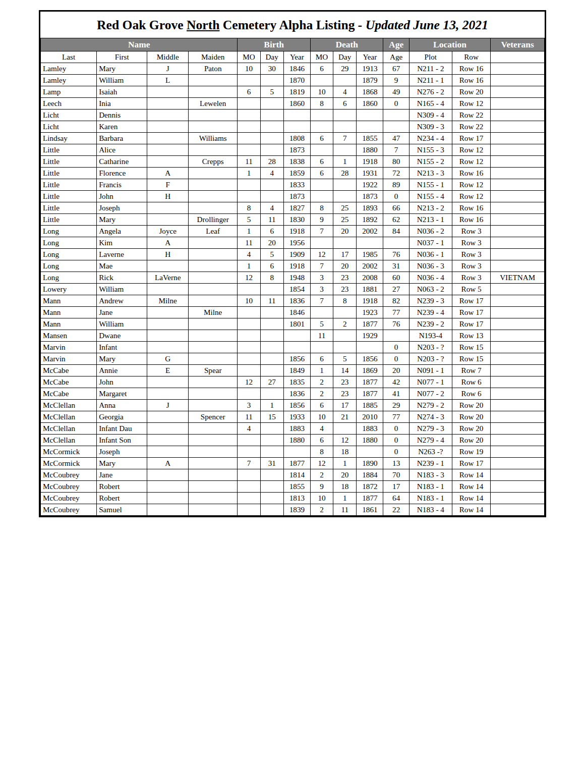Red Oak Grove North Cemetery Alpha Listing - Updated June 13, 2021
| Name | Birth | Death | Age | Location | Veterans |
| --- | --- | --- | --- | --- | --- |
| Last | First | Middle | Maiden | MO | Day | Year | MO | Day | Year | Age | Plot | Row | |
| Lamley | Mary | J | Paton | 10 | 30 | 1846 | 6 | 29 | 1913 | 67 | N211 - 2 | Row 16 | |
| Lamley | William | L | | | | 1870 | | | 1879 | 9 | N211 - 1 | Row 16 | |
| Lamp | Isaiah | | | 6 | 5 | 1819 | 10 | 4 | 1868 | 49 | N276 - 2 | Row 20 | |
| Leech | Inia | | Lewelen | | | 1860 | 8 | 6 | 1860 | 0 | N165 - 4 | Row 12 | |
| Licht | Dennis | | | | | | | | | | N309 - 4 | Row 22 | |
| Licht | Karen | | | | | | | | | | N309 - 3 | Row 22 | |
| Lindsay | Barbara | | Williams | | | 1808 | 6 | 7 | 1855 | 47 | N234 - 4 | Row 17 | |
| Little | Alice | | | | | 1873 | | | 1880 | 7 | N155 - 3 | Row 12 | |
| Little | Catharine | | Crepps | 11 | 28 | 1838 | 6 | 1 | 1918 | 80 | N155 - 2 | Row 12 | |
| Little | Florence | A | | 1 | 4 | 1859 | 6 | 28 | 1931 | 72 | N213 - 3 | Row 16 | |
| Little | Francis | F | | | | 1833 | | | 1922 | 89 | N155 - 1 | Row 12 | |
| Little | John | H | | | | 1873 | | | 1873 | 0 | N155 - 4 | Row 12 | |
| Little | Joseph | | | 8 | 4 | 1827 | 8 | 25 | 1893 | 66 | N213 - 2 | Row 16 | |
| Little | Mary | | Drollinger | 5 | 11 | 1830 | 9 | 25 | 1892 | 62 | N213 - 1 | Row 16 | |
| Long | Angela | Joyce | Leaf | 1 | 6 | 1918 | 7 | 20 | 2002 | 84 | N036 - 2 | Row 3 | |
| Long | Kim | A | | 11 | 20 | 1956 | | | | | N037 - 1 | Row 3 | |
| Long | Laverne | H | | 4 | 5 | 1909 | 12 | 17 | 1985 | 76 | N036 - 1 | Row 3 | |
| Long | Mae | | | 1 | 6 | 1918 | 7 | 20 | 2002 | 31 | N036 - 3 | Row 3 | |
| Long | Rick | LaVerne | | 12 | 8 | 1948 | 3 | 23 | 2008 | 60 | N036 - 4 | Row 3 | VIETNAM |
| Lowery | William | | | | | 1854 | 3 | 23 | 1881 | 27 | N063 - 2 | Row 5 | |
| Mann | Andrew | Milne | | 10 | 11 | 1836 | 7 | 8 | 1918 | 82 | N239 - 3 | Row 17 | |
| Mann | Jane | | Milne | | | 1846 | | | 1923 | 77 | N239 - 4 | Row 17 | |
| Mann | William | | | | | 1801 | 5 | 2 | 1877 | 76 | N239 - 2 | Row 17 | |
| Mansen | Dwane | | | | | | 11 | | 1929 | | N193-4 | Row 13 | |
| Marvin | Infant | | | | | | | | | 0 | N203 - ? | Row 15 | |
| Marvin | Mary | G | | | | 1856 | 6 | 5 | 1856 | 0 | N203 - ? | Row 15 | |
| McCabe | Annie | E | Spear | | | 1849 | 1 | 14 | 1869 | 20 | N091 - 1 | Row 7 | |
| McCabe | John | | | 12 | 27 | 1835 | 2 | 23 | 1877 | 42 | N077 - 1 | Row 6 | |
| McCabe | Margaret | | | | | 1836 | 2 | 23 | 1877 | 41 | N077 - 2 | Row 6 | |
| McClellan | Anna | J | | 3 | 1 | 1856 | 6 | 17 | 1885 | 29 | N279 - 2 | Row 20 | |
| McClellan | Georgia | | Spencer | 11 | 15 | 1933 | 10 | 21 | 2010 | 77 | N274 - 3 | Row 20 | |
| McClellan | Infant Dau | | | 4 | | 1883 | 4 | | 1883 | 0 | N279 - 3 | Row 20 | |
| McClellan | Infant Son | | | | | 1880 | 6 | 12 | 1880 | 0 | N279 - 4 | Row 20 | |
| McCormick | Joseph | | | | | | 8 | 18 | | 0 | N263 -? | Row 19 | |
| McCormick | Mary | A | | 7 | 31 | 1877 | 12 | 1 | 1890 | 13 | N239 - 1 | Row 17 | |
| McCoubrey | Jane | | | | | 1814 | 2 | 20 | 1884 | 70 | N183 - 3 | Row 14 | |
| McCoubrey | Robert | | | | | 1855 | 9 | 18 | 1872 | 17 | N183 - 1 | Row 14 | |
| McCoubrey | Robert | | | | | 1813 | 10 | 1 | 1877 | 64 | N183 - 1 | Row 14 | |
| McCoubrey | Samuel | | | | | 1839 | 2 | 11 | 1861 | 22 | N183 - 4 | Row 14 | |